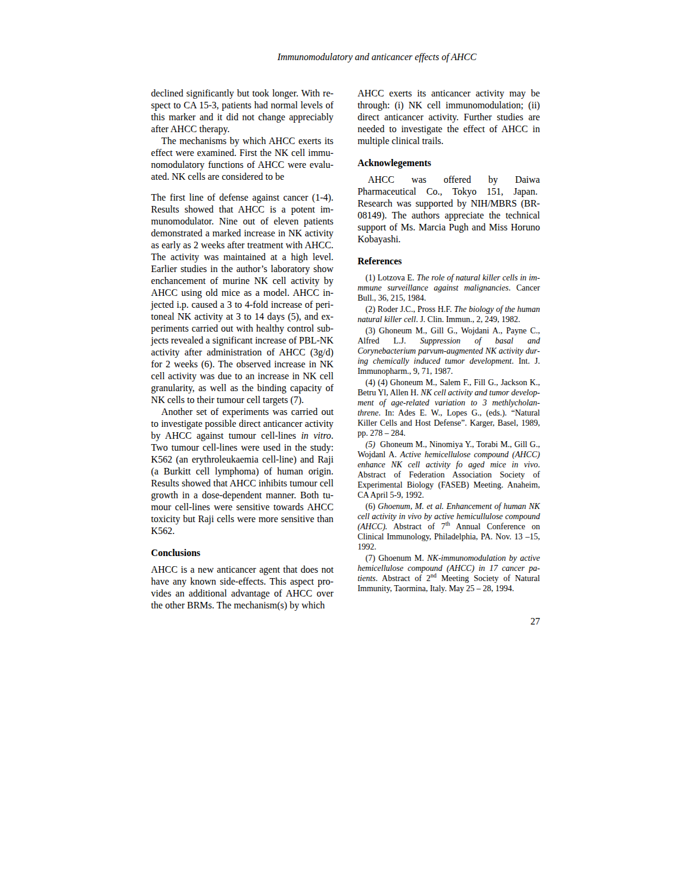Immunomodulatory and anticancer effects of AHCC
declined significantly but took longer. With respect to CA 15-3, patients had normal levels of this marker and it did not change appreciably after AHCC therapy.
The mechanisms by which AHCC exerts its effect were examined. First the NK cell immunomodulatory functions of AHCC were evaluated. NK cells are considered to be
The first line of defense against cancer (1-4). Results showed that AHCC is a potent immunomodulator. Nine out of eleven patients demonstrated a marked increase in NK activity as early as 2 weeks after treatment with AHCC. The activity was maintained at a high level. Earlier studies in the author’s laboratory show enchancement of murine NK cell activity by AHCC using old mice as a model. AHCC injected i.p. caused a 3 to 4-fold increase of peritoneal NK activity at 3 to 14 days (5), and experiments carried out with healthy control subjects revealed a significant increase of PBL-NK activity after administration of AHCC (3g/d) for 2 weeks (6). The observed increase in NK cell activity was due to an increase in NK cell granularity, as well as the binding capacity of NK cells to their tumour cell targets (7).
Another set of experiments was carried out to investigate possible direct anticancer activity by AHCC against tumour cell-lines in vitro. Two tumour cell-lines were used in the study: K562 (an erythroleukaemia cell-line) and Raji (a Burkitt cell lymphoma) of human origin. Results showed that AHCC inhibits tumour cell growth in a dose-dependent manner. Both tumour cell-lines were sensitive towards AHCC toxicity but Raji cells were more sensitive than K562.
Conclusions
AHCC is a new anticancer agent that does not have any known side-effects. This aspect provides an additional advantage of AHCC over the other BRMs. The mechanism(s) by which
AHCC exerts its anticancer activity may be through: (i) NK cell immunomodulation; (ii) direct anticancer activity. Further studies are needed to investigate the effect of AHCC in multiple clinical trails.
Acknowlegements
AHCC was offered by Daiwa Pharmaceutical Co., Tokyo 151, Japan. Research was supported by NIH/MBRS (BR-08149). The authors appreciate the technical support of Ms. Marcia Pugh and Miss Horuno Kobayashi.
References
(1) Lotzova E. The role of natural killer cells in immmune surveillance against malignancies. Cancer Bull., 36, 215, 1984.
(2) Roder J.C., Pross H.F. The biology of the human natural killer cell. J. Clin. Immun., 2, 249, 1982.
(3) Ghoneum M., Gill G., Wojdani A., Payne C., Alfred L.J. Suppression of basal and Corynebacterium parvum-augmented NK activity during chemically induced tumor development. Int. J. Immunopharm., 9, 71, 1987.
(4) (4) Ghoneum M., Salem F., Fill G., Jackson K., Betru Yl, Allen H. NK cell activity and tumor development of age-related variation to 3 methlycholanthrene. In: Ades E. W., Lopes G., (eds.). “Natural Killer Cells and Host Defense”. Karger, Basel, 1989, pp. 278 – 284.
(5) Ghoneum M., Ninomiya Y., Torabi M., Gill G., Wojdanl A. Active hemicellulose compound (AHCC) enhance NK cell activity fo aged mice in vivo. Abstract of Federation Association Society of Experimental Biology (FASEB) Meeting. Anaheim, CA April 5-9, 1992.
(6) Ghoenum, M. et al. Enhancement of human NK cell activity in vivo by active hemicullulose compound (AHCC). Abstract of 7th Annual Conference on Clinical Immunology, Philadelphia, PA. Nov. 13 –15, 1992.
(7) Ghoenum M. NK-immunomodulation by active hemicellulose compound (AHCC) in 17 cancer patients. Abstract of 2nd Meeting Society of Natural Immunity, Taormina, Italy. May 25 – 28, 1994.
27